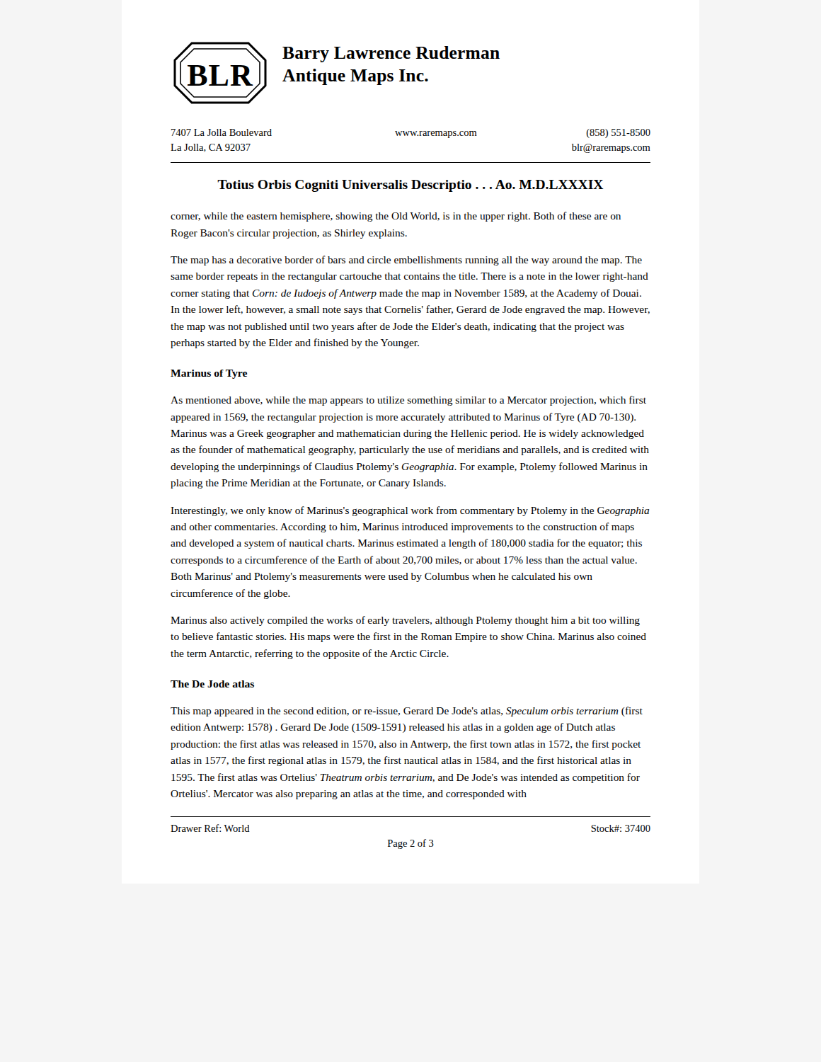BLR
Barry Lawrence Ruderman
Antique Maps Inc.
7407 La Jolla Boulevard
La Jolla, CA 92037
www.raremaps.com
(858) 551-8500
blr@raremaps.com
Totius Orbis Cogniti Universalis Descriptio . . . Ao. M.D.LXXXIX
corner, while the eastern hemisphere, showing the Old World, is in the upper right. Both of these are on Roger Bacon's circular projection, as Shirley explains.
The map has a decorative border of bars and circle embellishments running all the way around the map. The same border repeats in the rectangular cartouche that contains the title. There is a note in the lower right-hand corner stating that Corn: de Iudoejs of Antwerp made the map in November 1589, at the Academy of Douai. In the lower left, however, a small note says that Cornelis' father, Gerard de Jode engraved the map. However, the map was not published until two years after de Jode the Elder's death, indicating that the project was perhaps started by the Elder and finished by the Younger.
Marinus of Tyre
As mentioned above, while the map appears to utilize something similar to a Mercator projection, which first appeared in 1569, the rectangular projection is more accurately attributed to Marinus of Tyre (AD 70-130). Marinus was a Greek geographer and mathematician during the Hellenic period. He is widely acknowledged as the founder of mathematical geography, particularly the use of meridians and parallels, and is credited with developing the underpinnings of Claudius Ptolemy's Geographia. For example, Ptolemy followed Marinus in placing the Prime Meridian at the Fortunate, or Canary Islands.
Interestingly, we only know of Marinus's geographical work from commentary by Ptolemy in the Geographia and other commentaries. According to him, Marinus introduced improvements to the construction of maps and developed a system of nautical charts. Marinus estimated a length of 180,000 stadia for the equator; this corresponds to a circumference of the Earth of about 20,700 miles, or about 17% less than the actual value. Both Marinus' and Ptolemy's measurements were used by Columbus when he calculated his own circumference of the globe.
Marinus also actively compiled the works of early travelers, although Ptolemy thought him a bit too willing to believe fantastic stories. His maps were the first in the Roman Empire to show China. Marinus also coined the term Antarctic, referring to the opposite of the Arctic Circle.
The De Jode atlas
This map appeared in the second edition, or re-issue, Gerard De Jode's atlas, Speculum orbis terrarium (first edition Antwerp: 1578) . Gerard De Jode (1509-1591) released his atlas in a golden age of Dutch atlas production: the first atlas was released in 1570, also in Antwerp, the first town atlas in 1572, the first pocket atlas in 1577, the first regional atlas in 1579, the first nautical atlas in 1584, and the first historical atlas in 1595. The first atlas was Ortelius' Theatrum orbis terrarium, and De Jode's was intended as competition for Ortelius'. Mercator was also preparing an atlas at the time, and corresponded with
Drawer Ref: World
Stock#: 37400
Page 2 of 3